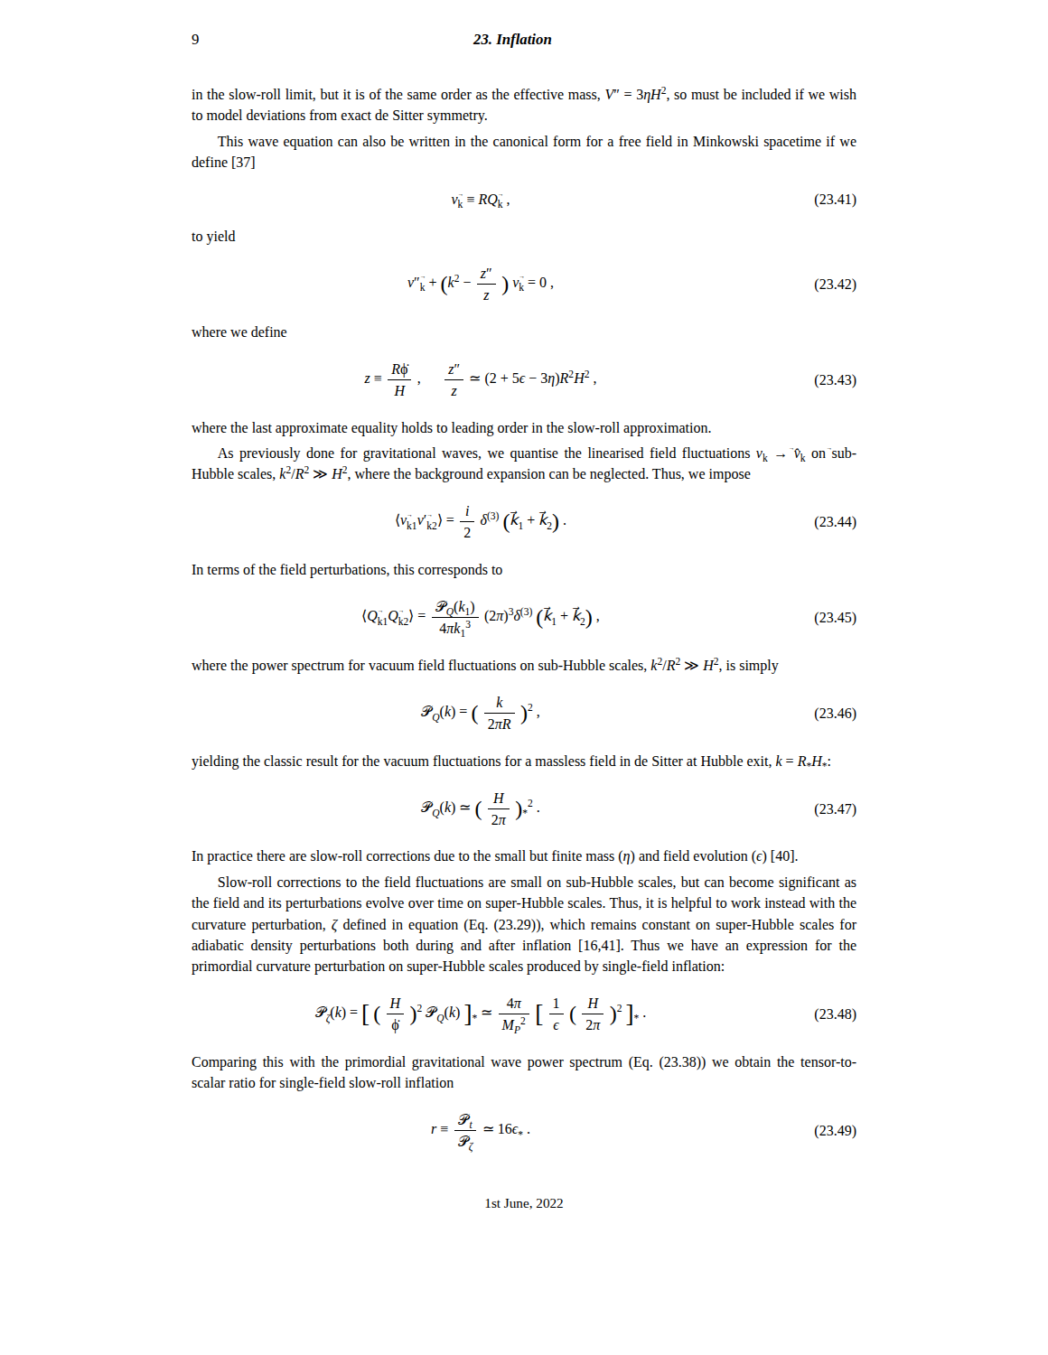9 23. Inflation
in the slow-roll limit, but it is of the same order as the effective mass, V″ = 3ηH2, so must be included if we wish to model deviations from exact de Sitter symmetry.
This wave equation can also be written in the canonical form for a free field in Minkowski spacetime if we define [37]
vk ≡ RQk , (23.41)
to yield
v″k + (k2 − z″z ) vk = 0 , (23.42)
where we define
z ≡ Rϕ̇H , z″z ≃ (2 + 5ϵ − 3η)R2H2 , (23.43)
where the last approximate equality holds to leading order in the slow-roll approximation.
As previously done for gravitational waves, we quantise the linearised field fluctuations vk → v̂k on sub-Hubble scales, k2/R2 ≫ H2, where the background expansion can be neglected. Thus, we impose
⟨vk1v′k2⟩ = i 2 δ(3) (k⃗1 + k⃗2) . (23.44)
In terms of the field perturbations, this corresponds to
⟨Qk1Qk2⟩ = 𝒫Q(k1) 4πk13 (2π)3δ(3) (k⃗1 + k⃗2) , (23.45)
where the power spectrum for vacuum field fluctuations on sub-Hubble scales, k2/R2 ≫ H2, is simply
𝒫Q(k) = ( k 2πR )2 , (23.46)
yielding the classic result for the vacuum fluctuations for a massless field in de Sitter at Hubble exit, k = R*H*:
𝒫Q(k) ≃ ( H 2π )*2 . (23.47)
In practice there are slow-roll corrections due to the small but finite mass (η) and field evolution (ϵ) [40].
Slow-roll corrections to the field fluctuations are small on sub-Hubble scales, but can become significant as the field and its perturbations evolve over time on super-Hubble scales. Thus, it is helpful to work instead with the curvature perturbation, ζ defined in equation (Eq. (23.29)), which remains constant on super-Hubble scales for adiabatic density perturbations both during and after inflation [16,41]. Thus we have an expression for the primordial curvature perturbation on super-Hubble scales produced by single-field inflation:
𝒫ζ(k) = [ ( Hϕ̇ )2 𝒫Q(k) ]* ≃ 4π MP2 [ 1 ϵ ( H 2π )2 ]* . (23.48)
Comparing this with the primordial gravitational wave power spectrum (Eq. (23.38)) we obtain the tensor-to-scalar ratio for single-field slow-roll inflation
r ≡ 𝒫t 𝒫ζ ≃ 16ϵ* . (23.49)
1st June, 2022